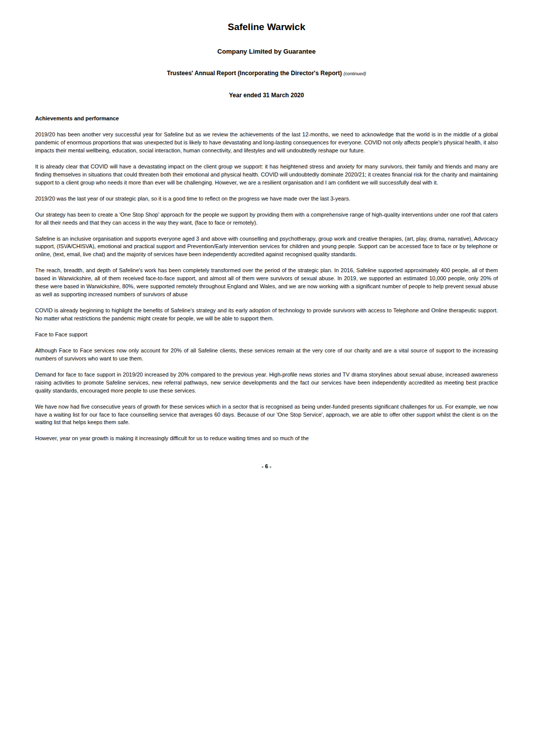Safeline Warwick
Company Limited by Guarantee
Trustees' Annual Report (Incorporating the Director's Report) (continued)
Year ended 31 March 2020
Achievements and performance
2019/20 has been another very successful year for Safeline but as we review the achievements of the last 12-months, we need to acknowledge that the world is in the middle of a global pandemic of enormous proportions that was unexpected but is likely to have devastating and long-lasting consequences for everyone. COVID not only affects people's physical health, it also impacts their mental wellbeing, education, social interaction, human connectivity, and lifestyles and will undoubtedly reshape our future.
It is already clear that COVID will have a devastating impact on the client group we support: it has heightened stress and anxiety for many survivors, their family and friends and many are finding themselves in situations that could threaten both their emotional and physical health. COVID will undoubtedly dominate 2020/21; it creates financial risk for the charity and maintaining support to a client group who needs it more than ever will be challenging. However, we are a resilient organisation and I am confident we will successfully deal with it.
2019/20 was the last year of our strategic plan, so it is a good time to reflect on the progress we have made over the last 3-years.
Our strategy has been to create a 'One Stop Shop' approach for the people we support by providing them with a comprehensive range of high-quality interventions under one roof that caters for all their needs and that they can access in the way they want, (face to face or remotely).
Safeline is an inclusive organisation and supports everyone aged 3 and above with counselling and psychotherapy, group work and creative therapies, (art, play, drama, narrative), Advocacy support, (ISVA/CHISVA), emotional and practical support and Prevention/Early intervention services for children and young people. Support can be accessed face to face or by telephone or online, (text, email, live chat) and the majority of services have been independently accredited against recognised quality standards.
The reach, breadth, and depth of Safeline's work has been completely transformed over the period of the strategic plan. In 2016, Safeline supported approximately 400 people, all of them based in Warwickshire, all of them received face-to-face support, and almost all of them were survivors of sexual abuse. In 2019, we supported an estimated 10,000 people, only 20% of these were based in Warwickshire, 80%, were supported remotely throughout England and Wales, and we are now working with a significant number of people to help prevent sexual abuse as well as supporting increased numbers of survivors of abuse
COVID is already beginning to highlight the benefits of Safeline's strategy and its early adoption of technology to provide survivors with access to Telephone and Online therapeutic support. No matter what restrictions the pandemic might create for people, we will be able to support them.
Face to Face support
Although Face to Face services now only account for 20% of all Safeline clients, these services remain at the very core of our charity and are a vital source of support to the increasing numbers of survivors who want to use them.
Demand for face to face support in 2019/20 increased by 20% compared to the previous year. High-profile news stories and TV drama storylines about sexual abuse, increased awareness raising activities to promote Safeline services, new referral pathways, new service developments and the fact our services have been independently accredited as meeting best practice quality standards, encouraged more people to use these services.
We have now had five consecutive years of growth for these services which in a sector that is recognised as being under-funded presents significant challenges for us. For example, we now have a waiting list for our face to face counselling service that averages 60 days. Because of our 'One Stop Service', approach, we are able to offer other support whilst the client is on the waiting list that helps keeps them safe.
However, year on year growth is making it increasingly difficult for us to reduce waiting times and so much of the
- 6 -